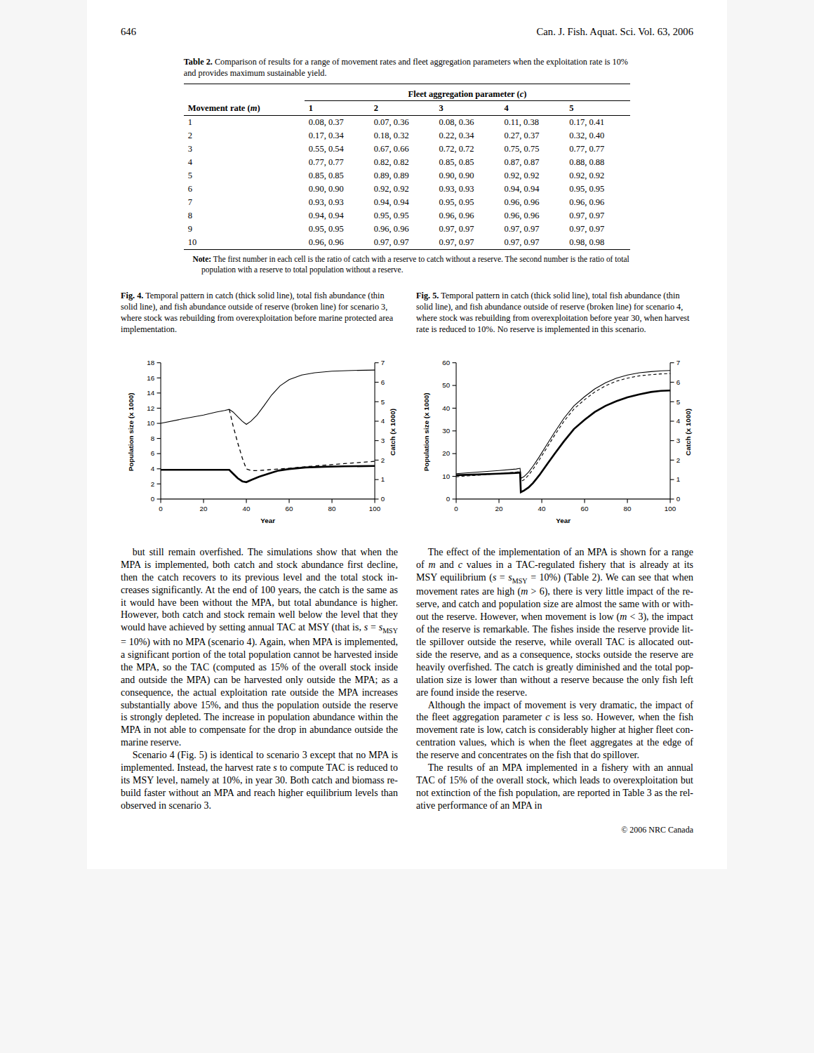646 Can. J. Fish. Aquat. Sci. Vol. 63, 2006
Table 2. Comparison of results for a range of movement rates and fleet aggregation parameters when the exploitation rate is 10% and provides maximum sustainable yield.
| | Fleet aggregation parameter ( c ) |
| --- | --- |
| Movement rate ( m ) | 1 | 2 | 3 | 4 | 5 |
| 1 | 0.08, 0.37 | 0.07, 0.36 | 0.08, 0.36 | 0.11, 0.38 | 0.17, 0.41 |
| 2 | 0.17, 0.34 | 0.18, 0.32 | 0.22, 0.34 | 0.27, 0.37 | 0.32, 0.40 |
| 3 | 0.55, 0.54 | 0.67, 0.66 | 0.72, 0.72 | 0.75, 0.75 | 0.77, 0.77 |
| 4 | 0.77, 0.77 | 0.82, 0.82 | 0.85, 0.85 | 0.87, 0.87 | 0.88, 0.88 |
| 5 | 0.85, 0.85 | 0.89, 0.89 | 0.90, 0.90 | 0.92, 0.92 | 0.92, 0.92 |
| 6 | 0.90, 0.90 | 0.92, 0.92 | 0.93, 0.93 | 0.94, 0.94 | 0.95, 0.95 |
| 7 | 0.93, 0.93 | 0.94, 0.94 | 0.95, 0.95 | 0.96, 0.96 | 0.96, 0.96 |
| 8 | 0.94, 0.94 | 0.95, 0.95 | 0.96, 0.96 | 0.96, 0.96 | 0.97, 0.97 |
| 9 | 0.95, 0.95 | 0.96, 0.96 | 0.97, 0.97 | 0.97, 0.97 | 0.97, 0.97 |
| 10 | 0.96, 0.96 | 0.97, 0.97 | 0.97, 0.97 | 0.97, 0.97 | 0.98, 0.98 |
Note: The first number in each cell is the ratio of catch with a reserve to catch without a reserve. The second number is the ratio of total population with a reserve to total population without a reserve.
Fig. 4. Temporal pattern in catch (thick solid line), total fish abundance (thin solid line), and fish abundance outside of reserve (broken line) for scenario 3, where stock was rebuilding from overexploitation before marine protected area implementation.
0 2 4 6 8 10 12 14 16 18 0 1 2 3 4 5 6 7 0 20 40 60 80 100 Year Population size (x 1000) Catch (x 1000)
Fig. 5. Temporal pattern in catch (thick solid line), total fish abundance (thin solid line), and fish abundance outside of reserve (broken line) for scenario 4, where stock was rebuilding from overexploitation before year 30, when harvest rate is reduced to 10%. No reserve is implemented in this scenario.
0 10 20 30 40 50 60 0 1 2 3 4 5 6 7 0 20 40 60 80 100 Year Population size (x 1000) Catch (x 1000)
but still remain overfished. The simulations show that when the MPA is implemented, both catch and stock abundance first decline, then the catch recovers to its previous level and the total stock increases significantly. At the end of 100 years, the catch is the same as it would have been without the MPA, but total abundance is higher. However, both catch and stock remain well below the level that they would have achieved by setting annual TAC at MSY (that is, s = sMSY = 10%) with no MPA (scenario 4). Again, when MPA is implemented, a significant portion of the total population cannot be harvested inside the MPA, so the TAC (computed as 15% of the overall stock inside and outside the MPA) can be harvested only outside the MPA; as a consequence, the actual exploitation rate outside the MPA increases substantially above 15%, and thus the population outside the reserve is strongly depleted. The increase in population abundance within the MPA in not able to compensate for the drop in abundance outside the marine reserve.
Scenario 4 (Fig. 5) is identical to scenario 3 except that no MPA is implemented. Instead, the harvest rate s to compute TAC is reduced to its MSY level, namely at 10%, in year 30. Both catch and biomass rebuild faster without an MPA and reach higher equilibrium levels than observed in scenario 3.
The effect of the implementation of an MPA is shown for a range of m and c values in a TAC-regulated fishery that is already at its MSY equilibrium (s = sMSY = 10%) (Table 2). We can see that when movement rates are high (m > 6), there is very little impact of the reserve, and catch and population size are almost the same with or without the reserve. However, when movement is low (m < 3), the impact of the reserve is remarkable. The fishes inside the reserve provide little spillover outside the reserve, while overall TAC is allocated outside the reserve, and as a consequence, stocks outside the reserve are heavily overfished. The catch is greatly diminished and the total population size is lower than without a reserve because the only fish left are found inside the reserve.
Although the impact of movement is very dramatic, the impact of the fleet aggregation parameter c is less so. However, when the fish movement rate is low, catch is considerably higher at higher fleet concentration values, which is when the fleet aggregates at the edge of the reserve and concentrates on the fish that do spillover.
The results of an MPA implemented in a fishery with an annual TAC of 15% of the overall stock, which leads to overexploitation but not extinction of the fish population, are reported in Table 3 as the relative performance of an MPA in
© 2006 NRC Canada